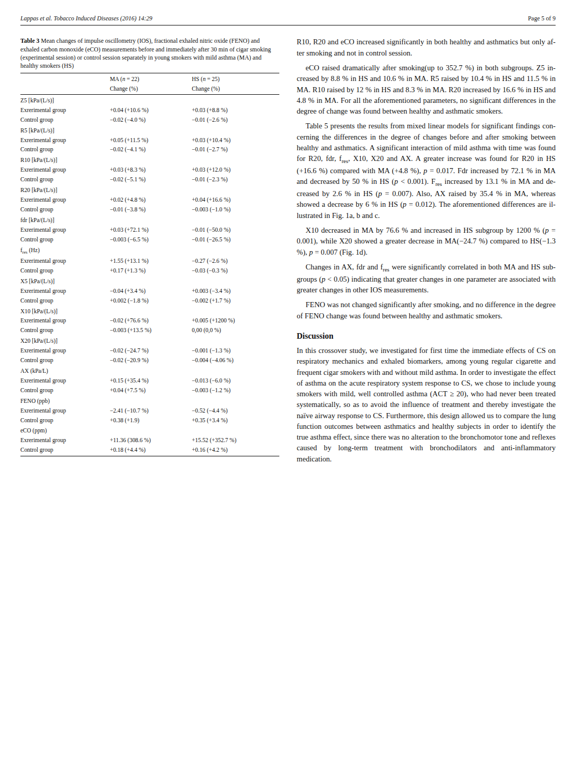Lappas et al. Tobacco Induced Diseases (2016) 14:29
Page 5 of 9
Table 3 Mean changes of impulse oscillometry (IOS), fractional exhaled nitric oxide (FENO) and exhaled carbon monoxide (eCO) measurements before and immediately after 30 min of cigar smoking (experimental session) or control session separately in young smokers with mild asthma (MA) and healthy smokers (HS)
| | MA ( n = 22) | HS ( n = 25) |
| --- | --- | --- |
| | Change (%) | Change (%) |
| Z5 [kPa/(L/s)] |
| Exrerimental group | +0.04 (+10.6 %) | +0.03 (+8.8 %) |
| Control group | −0.02 (−4.0 %) | −0.01 (−2.6 %) |
| R5 [kPa/(L/s)] |
| Exrerimental group | +0.05 (+11.5 %) | +0.03 (+10.4 %) |
| Control group | −0.02 (−4.1 %) | −0.01 (−2.7 %) |
| R10 [kPa/(L/s)] |
| Exrerimental group | +0.03 (+8.3 %) | +0.03 (+12.0 %) |
| Control group | −0.02 (−5.1 %) | −0.01 (−2.3 %) |
| R20 [kPa/(L/s)] |
| Exrerimental group | +0.02 (+4.8 %) | +0.04 (+16.6 %) |
| Control group | −0.01 (−3.8 %) | −0.003 (−1.0 %) |
| fdr [kPa/(L/s)] |
| Exrerimental group | +0.03 (+72.1 %) | −0.01 (−50.0 %) |
| Control group | −0.003 (−6.5 %) | −0.01 (−26.5 %) |
| f res (Hz) |
| Exrerimental group | +1.55 (+13.1 %) | −0.27 (−2.6 %) |
| Control group | +0.17 (+1.3 %) | −0.03 (−0.3 %) |
| X5 [kPa/(L/s)] |
| Exrerimental group | −0.04 (+3.4 %) | +0.003 (−3.4 %) |
| Control group | +0.002 (−1.8 %) | −0.002 (+1.7 %) |
| X10 [kPa/(L/s)] |
| Exrerimental group | −0.02 (+76.6 %) | +0.005 (+1200 %) |
| Control group | −0.003 (+13.5 %) | 0,00 (0,0 %) |
| X20 [kPa/(L/s)] |
| Exrerimental group | −0.02 (−24.7 %) | −0.001 (−1.3 %) |
| Control group | −0.02 (−20.9 %) | −0.004 (−4.06 %) |
| AX (kPa/L) |
| Exrerimental group | +0.15 (+35.4 %) | −0.013 (−6.0 %) |
| Control group | +0.04 (+7.5 %) | −0.003 (−1.2 %) |
| FENO (ppb) |
| Exrerimental group | −2.41 (−10.7 %) | −0.52 (−4.4 %) |
| Control group | +0.38 (+1.9) | +0.35 (+3.4 %) |
| eCO (ppm) |
| Exrerimental group | +11.36 (308.6 %) | +15.52 (+352.7 %) |
| Control group | +0.18 (+4.4 %) | +0.16 (+4.2 %) |
R10, R20 and eCO increased significantly in both healthy and asthmatics but only after smoking and not in control session.
eCO raised dramatically after smoking(up to 352.7 %) in both subgroups. Z5 increased by 8.8 % in HS and 10.6 % in MA. R5 raised by 10.4 % in HS and 11.5 % in MA. R10 raised by 12 % in HS and 8.3 % in MA. R20 increased by 16.6 % in HS and 4.8 % in MA. For all the aforementioned parameters, no significant differences in the degree of change was found between healthy and asthmatic smokers.
Table 5 presents the results from mixed linear models for significant findings concerning the differences in the degree of changes before and after smoking between healthy and asthmatics. A significant interaction of mild asthma with time was found for R20, fdr, fres, X10, X20 and AX. A greater increase was found for R20 in HS (+16.6 %) compared with MA (+4.8 %), p = 0.017. Fdr increased by 72.1 % in MA and decreased by 50 % in HS (p < 0.001). Fres increased by 13.1 % in MA and decreased by 2.6 % in HS (p = 0.007). Also, AX raised by 35.4 % in MA, whereas showed a decrease by 6 % in HS (p = 0.012). The aforementioned differences are illustrated in Fig. 1a, b and c.
X10 decreased in MA by 76.6 % and increased in HS subgroup by 1200 % (p = 0.001), while X20 showed a greater decrease in MA(−24.7 %) compared to HS(−1.3 %), p = 0.007 (Fig. 1d).
Changes in AX, fdr and fres were significantly correlated in both MA and HS subgroups (p < 0.05) indicating that greater changes in one parameter are associated with greater changes in other IOS measurements.
FENO was not changed significantly after smoking, and no difference in the degree of FENO change was found between healthy and asthmatic smokers.
Discussion
In this crossover study, we investigated for first time the immediate effects of CS on respiratory mechanics and exhaled biomarkers, among young regular cigarette and frequent cigar smokers with and without mild asthma. In order to investigate the effect of asthma on the acute respiratory system response to CS, we chose to include young smokers with mild, well controlled asthma (ACT ≥ 20), who had never been treated systematically, so as to avoid the influence of treatment and thereby investigate the naïve airway response to CS. Furthermore, this design allowed us to compare the lung function outcomes between asthmatics and healthy subjects in order to identify the true asthma effect, since there was no alteration to the bronchomotor tone and reflexes caused by long-term treatment with bronchodilators and anti-inflammatory medication.